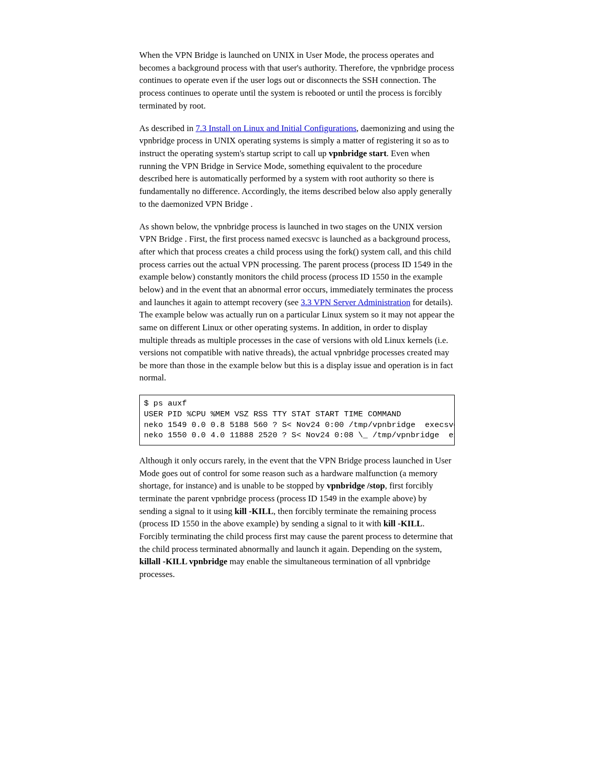When the VPN Bridge is launched on UNIX in User Mode, the process operates and becomes a background process with that user's authority. Therefore, the vpnbridge process continues to operate even if the user logs out or disconnects the SSH connection. The process continues to operate until the system is rebooted or until the process is forcibly terminated by root.
As described in 7.3 Install on Linux and Initial Configurations, daemonizing and using the vpnbridge process in UNIX operating systems is simply a matter of registering it so as to instruct the operating system's startup script to call up vpnbridge start. Even when running the VPN Bridge in Service Mode, something equivalent to the procedure described here is automatically performed by a system with root authority so there is fundamentally no difference. Accordingly, the items described below also apply generally to the daemonized VPN Bridge .
As shown below, the vpnbridge process is launched in two stages on the UNIX version VPN Bridge . First, the first process named execsvc is launched as a background process, after which that process creates a child process using the fork() system call, and this child process carries out the actual VPN processing. The parent process (process ID 1549 in the example below) constantly monitors the child process (process ID 1550 in the example below) and in the event that an abnormal error occurs, immediately terminates the process and launches it again to attempt recovery (see 3.3 VPN Server Administration for details). The example below was actually run on a particular Linux system so it may not appear the same on different Linux or other operating systems. In addition, in order to display multiple threads as multiple processes in the case of versions with old Linux kernels (i.e. versions not compatible with native threads), the actual vpnbridge processes created may be more than those in the example below but this is a display issue and operation is in fact normal.
$ ps auxf
USER PID %CPU %MEM VSZ RSS TTY STAT START TIME COMMAND
neko 1549 0.0 0.8 5188 560 ? S< Nov24 0:00 /tmp/vpnbridge  execsvc
neko 1550 0.0 4.0 11888 2520 ? S< Nov24 0:08 \_ /tmp/vpnbridge  execsvc
Although it only occurs rarely, in the event that the VPN Bridge process launched in User Mode goes out of control for some reason such as a hardware malfunction (a memory shortage, for instance) and is unable to be stopped by vpnbridge /stop, first forcibly terminate the parent vpnbridge process (process ID 1549 in the example above) by sending a signal to it using kill -KILL, then forcibly terminate the remaining process (process ID 1550 in the above example) by sending a signal to it with kill -KILL. Forcibly terminating the child process first may cause the parent process to determine that the child process terminated abnormally and launch it again. Depending on the system, killall -KILL vpnbridge may enable the simultaneous termination of all vpnbridge processes.